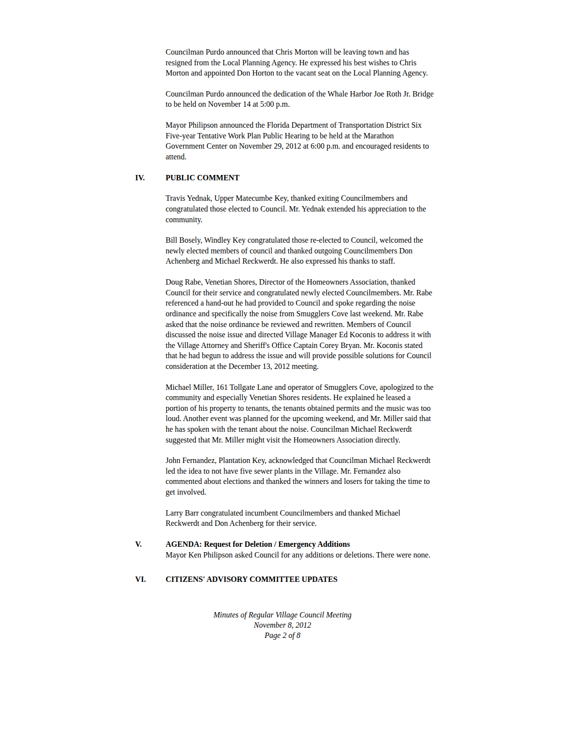Councilman Purdo announced that Chris Morton will be leaving town and has resigned from the Local Planning Agency. He expressed his best wishes to Chris Morton and appointed Don Horton to the vacant seat on the Local Planning Agency.
Councilman Purdo announced the dedication of the Whale Harbor Joe Roth Jr. Bridge to be held on November 14 at 5:00 p.m.
Mayor Philipson announced the Florida Department of Transportation District Six Five-year Tentative Work Plan Public Hearing to be held at the Marathon Government Center on November 29, 2012 at 6:00 p.m. and encouraged residents to attend.
IV.
PUBLIC COMMENT
Travis Yednak, Upper Matecumbe Key, thanked exiting Councilmembers and congratulated those elected to Council. Mr. Yednak extended his appreciation to the community.
Bill Bosely, Windley Key congratulated those re-elected to Council, welcomed the newly elected members of council and thanked outgoing Councilmembers Don Achenberg and Michael Reckwerdt. He also expressed his thanks to staff.
Doug Rabe, Venetian Shores, Director of the Homeowners Association, thanked Council for their service and congratulated newly elected Councilmembers. Mr. Rabe referenced a hand-out he had provided to Council and spoke regarding the noise ordinance and specifically the noise from Smugglers Cove last weekend. Mr. Rabe asked that the noise ordinance be reviewed and rewritten. Members of Council discussed the noise issue and directed Village Manager Ed Koconis to address it with the Village Attorney and Sheriff's Office Captain Corey Bryan. Mr. Koconis stated that he had begun to address the issue and will provide possible solutions for Council consideration at the December 13, 2012 meeting.
Michael Miller, 161 Tollgate Lane and operator of Smugglers Cove, apologized to the community and especially Venetian Shores residents. He explained he leased a portion of his property to tenants, the tenants obtained permits and the music was too loud. Another event was planned for the upcoming weekend, and Mr. Miller said that he has spoken with the tenant about the noise. Councilman Michael Reckwerdt suggested that Mr. Miller might visit the Homeowners Association directly.
John Fernandez, Plantation Key, acknowledged that Councilman Michael Reckwerdt led the idea to not have five sewer plants in the Village. Mr. Fernandez also commented about elections and thanked the winners and losers for taking the time to get involved.
Larry Barr congratulated incumbent Councilmembers and thanked Michael Reckwerdt and Don Achenberg for their service.
V.
AGENDA: Request for Deletion / Emergency Additions
Mayor Ken Philipson asked Council for any additions or deletions. There were none.
VI.
CITIZENS' ADVISORY COMMITTEE UPDATES
Minutes of Regular Village Council Meeting
November 8, 2012
Page 2 of 8